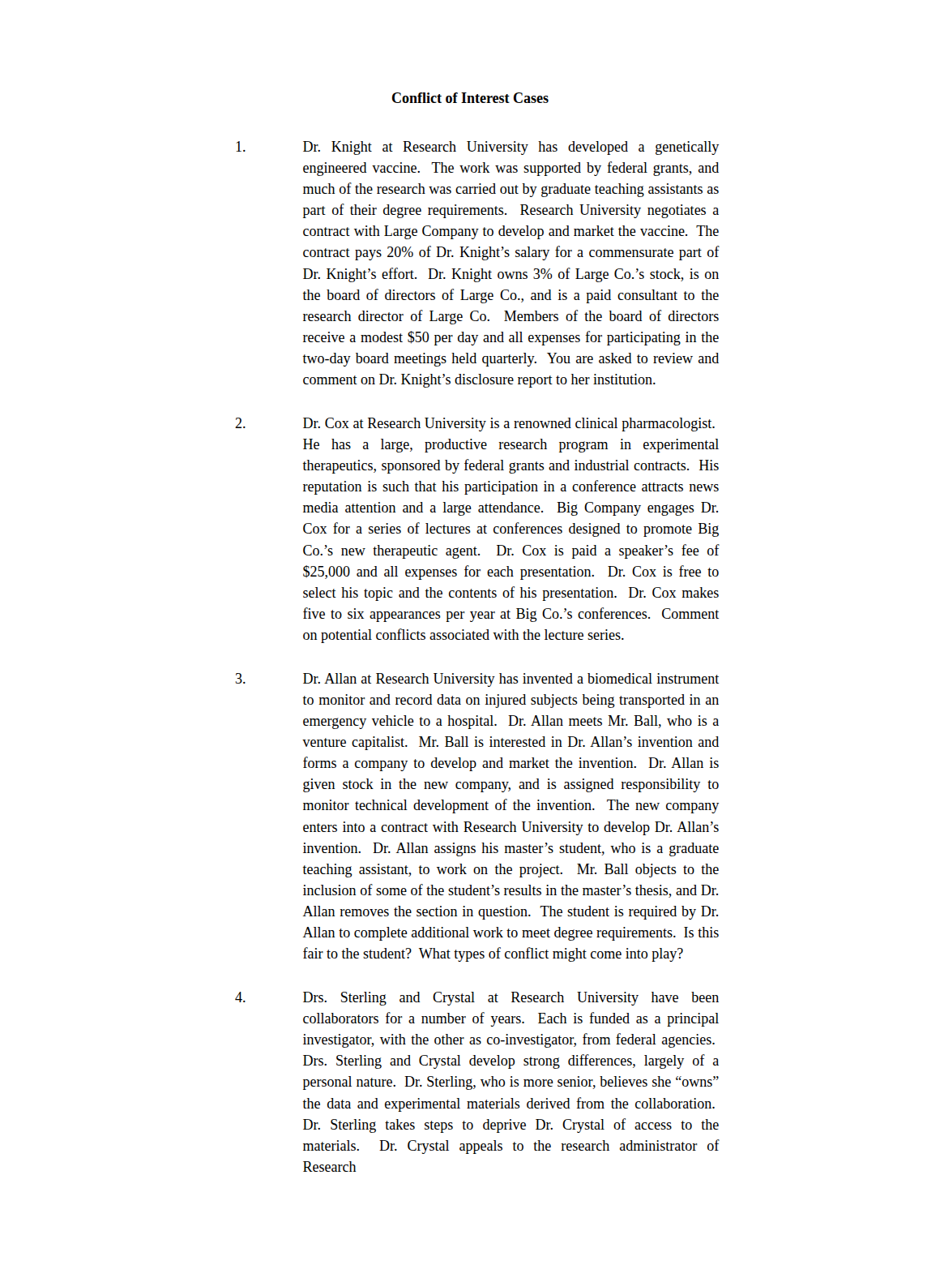Conflict of Interest Cases
1.
Dr. Knight at Research University has developed a genetically engineered vaccine. The work was supported by federal grants, and much of the research was carried out by graduate teaching assistants as part of their degree requirements. Research University negotiates a contract with Large Company to develop and market the vaccine. The contract pays 20% of Dr. Knight’s salary for a commensurate part of Dr. Knight’s effort. Dr. Knight owns 3% of Large Co.’s stock, is on the board of directors of Large Co., and is a paid consultant to the research director of Large Co. Members of the board of directors receive a modest $50 per day and all expenses for participating in the two-day board meetings held quarterly. You are asked to review and comment on Dr. Knight’s disclosure report to her institution.
2.
Dr. Cox at Research University is a renowned clinical pharmacologist. He has a large, productive research program in experimental therapeutics, sponsored by federal grants and industrial contracts. His reputation is such that his participation in a conference attracts news media attention and a large attendance. Big Company engages Dr. Cox for a series of lectures at conferences designed to promote Big Co.’s new therapeutic agent. Dr. Cox is paid a speaker’s fee of $25,000 and all expenses for each presentation. Dr. Cox is free to select his topic and the contents of his presentation. Dr. Cox makes five to six appearances per year at Big Co.’s conferences. Comment on potential conflicts associated with the lecture series.
3.
Dr. Allan at Research University has invented a biomedical instrument to monitor and record data on injured subjects being transported in an emergency vehicle to a hospital. Dr. Allan meets Mr. Ball, who is a venture capitalist. Mr. Ball is interested in Dr. Allan’s invention and forms a company to develop and market the invention. Dr. Allan is given stock in the new company, and is assigned responsibility to monitor technical development of the invention. The new company enters into a contract with Research University to develop Dr. Allan’s invention. Dr. Allan assigns his master’s student, who is a graduate teaching assistant, to work on the project. Mr. Ball objects to the inclusion of some of the student’s results in the master’s thesis, and Dr. Allan removes the section in question. The student is required by Dr. Allan to complete additional work to meet degree requirements. Is this fair to the student? What types of conflict might come into play?
4.
Drs. Sterling and Crystal at Research University have been collaborators for a number of years. Each is funded as a principal investigator, with the other as co-investigator, from federal agencies. Drs. Sterling and Crystal develop strong differences, largely of a personal nature. Dr. Sterling, who is more senior, believes she “owns” the data and experimental materials derived from the collaboration. Dr. Sterling takes steps to deprive Dr. Crystal of access to the materials. Dr. Crystal appeals to the research administrator of Research